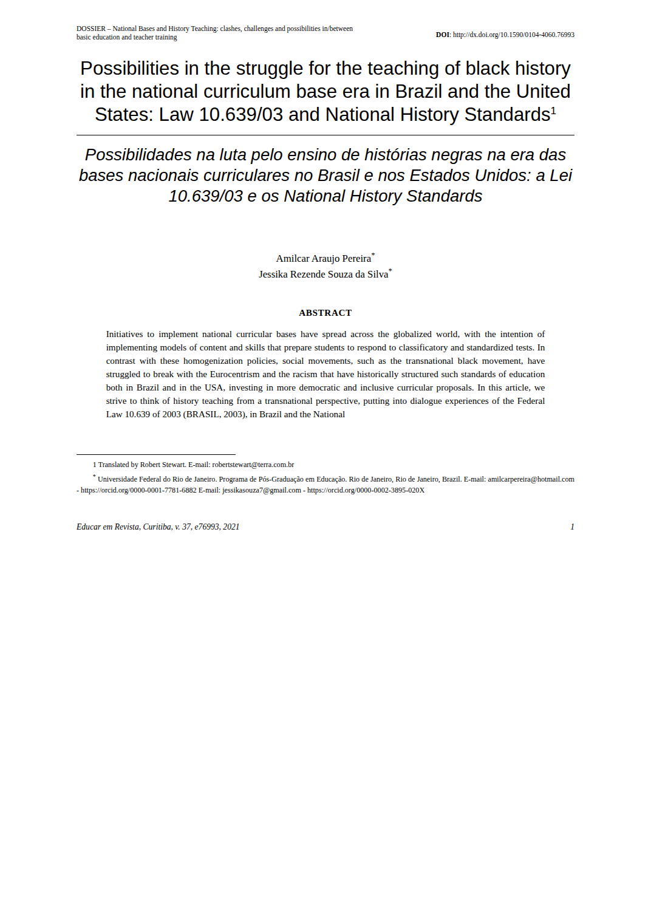DOSSIER – National Bases and History Teaching: clashes, challenges and possibilities in/between basic education and teacher training
DOI: http://dx.doi.org/10.1590/0104-4060.76993
Possibilities in the struggle for the teaching of black history in the national curriculum base era in Brazil and the United States: Law 10.639/03 and National History Standards1
Possibilidades na luta pelo ensino de histórias negras na era das bases nacionais curriculares no Brasil e nos Estados Unidos: a Lei 10.639/03 e os National History Standards
Amilcar Araujo Pereira*
Jessika Rezende Souza da Silva*
ABSTRACT
Initiatives to implement national curricular bases have spread across the globalized world, with the intention of implementing models of content and skills that prepare students to respond to classificatory and standardized tests. In contrast with these homogenization policies, social movements, such as the transnational black movement, have struggled to break with the Eurocentrism and the racism that have historically structured such standards of education both in Brazil and in the USA, investing in more democratic and inclusive curricular proposals. In this article, we strive to think of history teaching from a transnational perspective, putting into dialogue experiences of the Federal Law 10.639 of 2003 (BRASIL, 2003), in Brazil and the National
1 Translated by Robert Stewart. E-mail: robertstewart@terra.com.br
* Universidade Federal do Rio de Janeiro. Programa de Pós-Graduação em Educação. Rio de Janeiro, Rio de Janeiro, Brazil. E-mail: amilcarpereira@hotmail.com - https://orcid.org/0000-0001-7781-6882 E-mail: jessikasouza7@gmail.com - https://orcid.org/0000-0002-3895-020X
Educar em Revista, Curitiba, v. 37, e76993, 2021 1